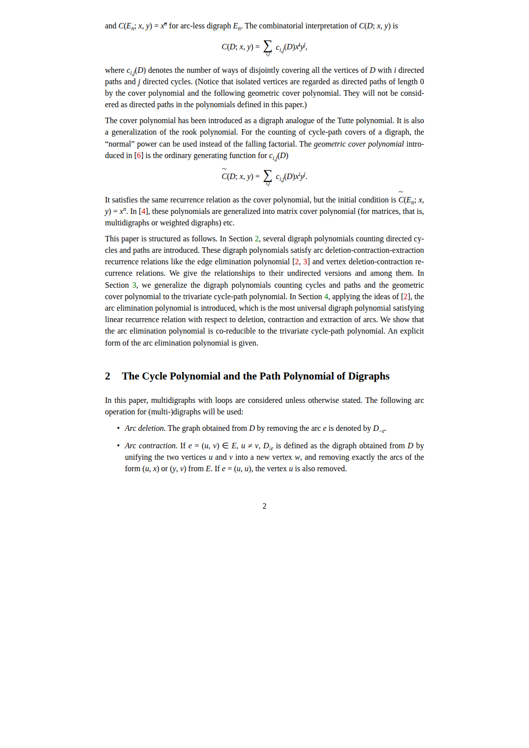and C(En; x, y) = xn for arc-less digraph En. The combinatorial interpretation of C(D; x, y) is
C(D; x, y) = ∑i,j ci,j(D)xiyj,
where ci,j(D) denotes the number of ways of disjointly covering all the vertices of D with i directed paths and j directed cycles. (Notice that isolated vertices are regarded as directed paths of length 0 by the cover polynomial and the following geometric cover polynomial. They will not be considered as directed paths in the polynomials defined in this paper.)
The cover polynomial has been introduced as a digraph analogue of the Tutte polynomial. It is also a generalization of the rook polynomial. For the counting of cycle-path covers of a digraph, the “normal” power can be used instead of the falling factorial. The geometric cover polynomial introduced in [6] is the ordinary generating function for ci,j(D)
C(D; x, y) = ∑i,j ci,j(D)xiyj.
It satisfies the same recurrence relation as the cover polynomial, but the initial condition is C(En; x, y) = xn. In [4], these polynomials are generalized into matrix cover polynomial (for matrices, that is, multidigraphs or weighted digraphs) etc.
This paper is structured as follows. In Section 2, several digraph polynomials counting directed cycles and paths are introduced. These digraph polynomials satisfy arc deletion-contraction-extraction recurrence relations like the edge elimination polynomial [2, 3] and vertex deletion-contraction recurrence relations. We give the relationships to their undirected versions and among them. In Section 3, we generalize the digraph polynomials counting cycles and paths and the geometric cover polynomial to the trivariate cycle-path polynomial. In Section 4, applying the ideas of [2], the arc elimination polynomial is introduced, which is the most universal digraph polynomial satisfying linear recurrence relation with respect to deletion, contraction and extraction of arcs. We show that the arc elimination polynomial is co-reducible to the trivariate cycle-path polynomial. An explicit form of the arc elimination polynomial is given.
2 The Cycle Polynomial and the Path Polynomial of Digraphs
In this paper, multidigraphs with loops are considered unless otherwise stated. The following arc operation for (multi-)digraphs will be used:
Arc deletion. The graph obtained from D by removing the arc e is denoted by D−e.
Arc contraction. If e = (u, v) ∈ E, u ≠ v, D/e is defined as the digraph obtained from D by unifying the two vertices u and v into a new vertex w, and removing exactly the arcs of the form (u, x) or (y, v) from E. If e = (u, u), the vertex u is also removed.
2